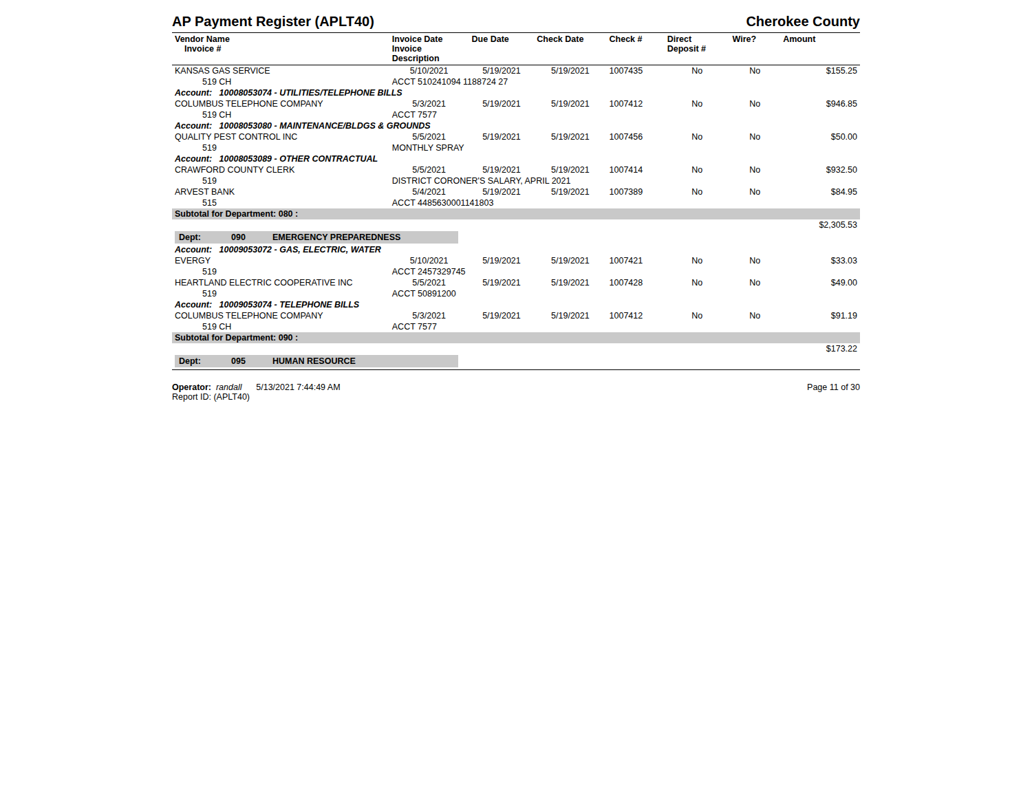AP Payment Register (APLT40)
Cherokee County
| Vendor Name Invoice # | Invoice Date Invoice Description | Due Date | Check Date | Check # | Direct Deposit # | Wire? | Amount |
| --- | --- | --- | --- | --- | --- | --- | --- |
| KANSAS GAS SERVICE | 5/10/2021 | 5/19/2021 | 5/19/2021 | 1007435 | No | No | $155.25 |
| 519 CH | ACCT 510241094 1188724 27 |
| Account: 10008053074 - UTILITIES/TELEPHONE BILLS |
| COLUMBUS TELEPHONE COMPANY | 5/3/2021 | 5/19/2021 | 5/19/2021 | 1007412 | No | No | $946.85 |
| 519 CH | ACCT 7577 |
| Account: 10008053080 - MAINTENANCE/BLDGS & GROUNDS |
| QUALITY PEST CONTROL INC | 5/5/2021 | 5/19/2021 | 5/19/2021 | 1007456 | No | No | $50.00 |
| 519 | MONTHLY SPRAY |
| Account: 10008053089 - OTHER CONTRACTUAL |
| CRAWFORD COUNTY CLERK | 5/5/2021 | 5/19/2021 | 5/19/2021 | 1007414 | No | No | $932.50 |
| 519 | DISTRICT CORONER'S SALARY, APRIL 2021 |
| ARVEST BANK | 5/4/2021 | 5/19/2021 | 5/19/2021 | 1007389 | No | No | $84.95 |
| 515 | ACCT 4485630001141803 |
| Subtotal for Department: 080 : |
| $2,305.53 |
| Dept: 090 EMERGENCY PREPAREDNESS |
| Account: 10009053072 - GAS, ELECTRIC, WATER |
| EVERGY | 5/10/2021 | 5/19/2021 | 5/19/2021 | 1007421 | No | No | $33.03 |
| 519 | ACCT 2457329745 |
| HEARTLAND ELECTRIC COOPERATIVE INC | 5/5/2021 | 5/19/2021 | 5/19/2021 | 1007428 | No | No | $49.00 |
| 519 | ACCT 50891200 |
| Account: 10009053074 - TELEPHONE BILLS |
| COLUMBUS TELEPHONE COMPANY | 5/3/2021 | 5/19/2021 | 5/19/2021 | 1007412 | No | No | $91.19 |
| 519 CH | ACCT 7577 |
| Subtotal for Department: 090 : |
| $173.22 |
| Dept: 095 HUMAN RESOURCE |
Operator: randall 5/13/2021 7:44:49 AM
Report ID: (APLT40)
Page 11 of 30